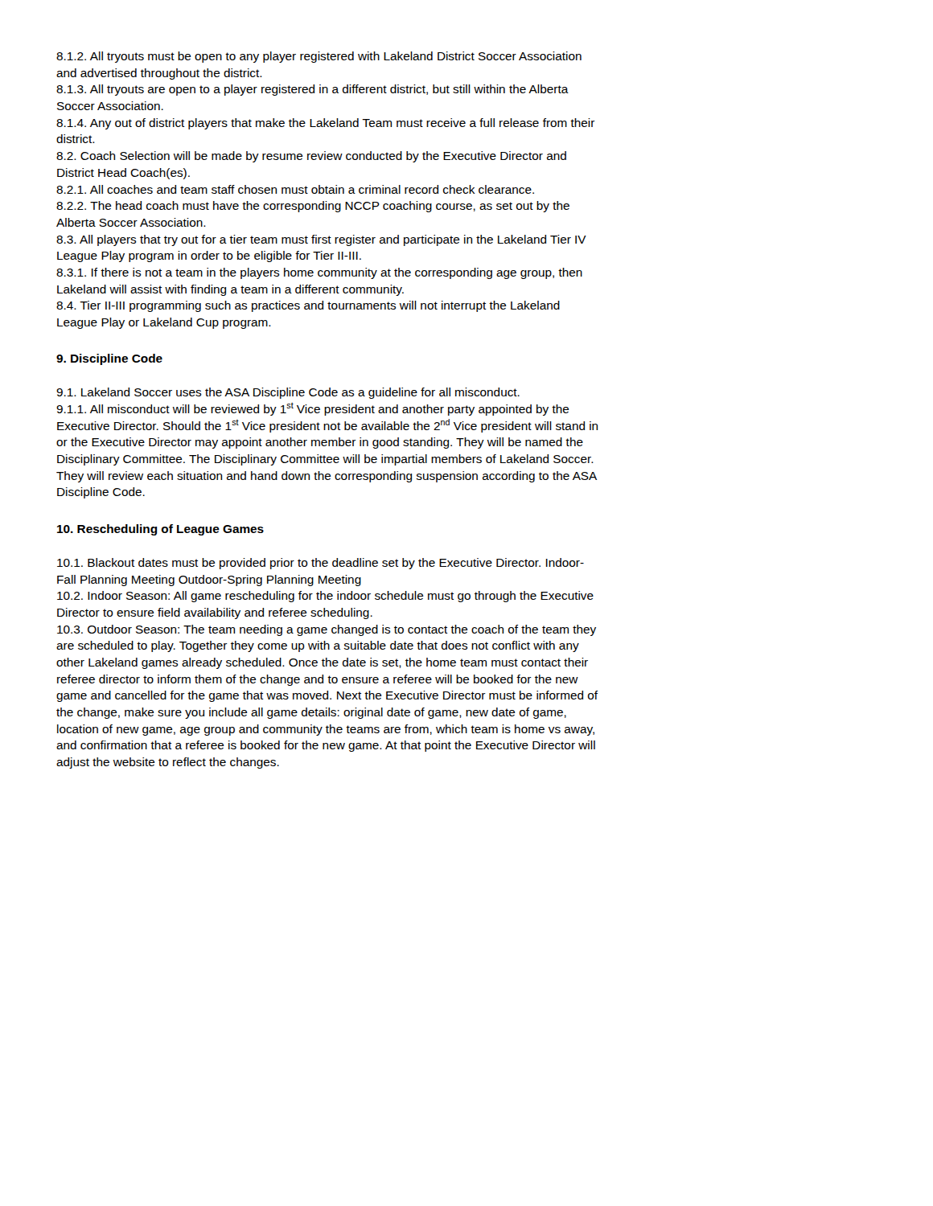8.1.2. All tryouts must be open to any player registered with Lakeland District Soccer Association and advertised throughout the district.
8.1.3. All tryouts are open to a player registered in a different district, but still within the Alberta Soccer Association.
8.1.4. Any out of district players that make the Lakeland Team must receive a full release from their district.
8.2. Coach Selection will be made by resume review conducted by the Executive Director and District Head Coach(es).
8.2.1. All coaches and team staff chosen must obtain a criminal record check clearance.
8.2.2. The head coach must have the corresponding NCCP coaching course, as set out by the Alberta Soccer Association.
8.3. All players that try out for a tier team must first register and participate in the Lakeland Tier IV League Play program in order to be eligible for Tier II-III.
8.3.1. If there is not a team in the players home community at the corresponding age group, then Lakeland will assist with finding a team in a different community.
8.4. Tier II-III programming such as practices and tournaments will not interrupt the Lakeland League Play or Lakeland Cup program.
9. Discipline Code
9.1. Lakeland Soccer uses the ASA Discipline Code as a guideline for all misconduct.
9.1.1. All misconduct will be reviewed by 1st Vice president and another party appointed by the Executive Director. Should the 1st Vice president not be available the 2nd Vice president will stand in or the Executive Director may appoint another member in good standing. They will be named the Disciplinary Committee. The Disciplinary Committee will be impartial members of Lakeland Soccer. They will review each situation and hand down the corresponding suspension according to the ASA Discipline Code.
10. Rescheduling of League Games
10.1. Blackout dates must be provided prior to the deadline set by the Executive Director. Indoor-Fall Planning Meeting Outdoor-Spring Planning Meeting
10.2. Indoor Season: All game rescheduling for the indoor schedule must go through the Executive Director to ensure field availability and referee scheduling.
10.3. Outdoor Season: The team needing a game changed is to contact the coach of the team they are scheduled to play. Together they come up with a suitable date that does not conflict with any other Lakeland games already scheduled. Once the date is set, the home team must contact their referee director to inform them of the change and to ensure a referee will be booked for the new game and cancelled for the game that was moved. Next the Executive Director must be informed of the change, make sure you include all game details: original date of game, new date of game, location of new game, age group and community the teams are from, which team is home vs away, and confirmation that a referee is booked for the new game. At that point the Executive Director will adjust the website to reflect the changes.